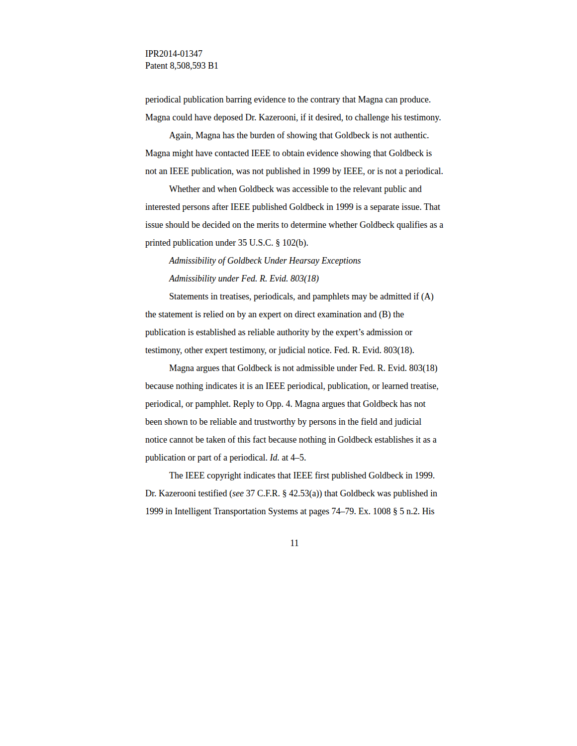IPR2014-01347
Patent 8,508,593 B1
periodical publication barring evidence to the contrary that Magna can produce. Magna could have deposed Dr. Kazerooni, if it desired, to challenge his testimony.
Again, Magna has the burden of showing that Goldbeck is not authentic. Magna might have contacted IEEE to obtain evidence showing that Goldbeck is not an IEEE publication, was not published in 1999 by IEEE, or is not a periodical.
Whether and when Goldbeck was accessible to the relevant public and interested persons after IEEE published Goldbeck in 1999 is a separate issue. That issue should be decided on the merits to determine whether Goldbeck qualifies as a printed publication under 35 U.S.C. § 102(b).
Admissibility of Goldbeck Under Hearsay Exceptions
Admissibility under Fed. R. Evid. 803(18)
Statements in treatises, periodicals, and pamphlets may be admitted if (A) the statement is relied on by an expert on direct examination and (B) the publication is established as reliable authority by the expert’s admission or testimony, other expert testimony, or judicial notice. Fed. R. Evid. 803(18).
Magna argues that Goldbeck is not admissible under Fed. R. Evid. 803(18) because nothing indicates it is an IEEE periodical, publication, or learned treatise, periodical, or pamphlet. Reply to Opp. 4. Magna argues that Goldbeck has not been shown to be reliable and trustworthy by persons in the field and judicial notice cannot be taken of this fact because nothing in Goldbeck establishes it as a publication or part of a periodical. Id. at 4–5.
The IEEE copyright indicates that IEEE first published Goldbeck in 1999. Dr. Kazerooni testified (see 37 C.F.R. § 42.53(a)) that Goldbeck was published in 1999 in Intelligent Transportation Systems at pages 74–79. Ex. 1008 § 5 n.2. His
11